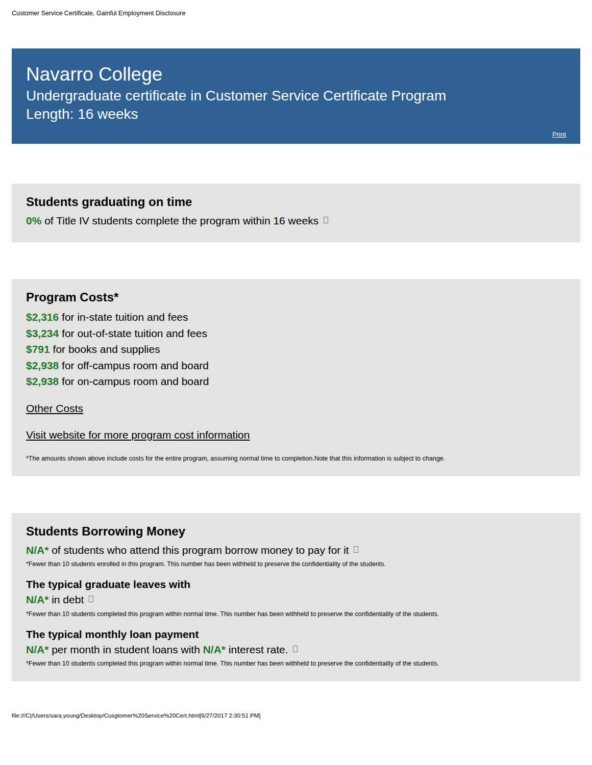Customer Service Certificate, Gainful Employment Disclosure
Navarro College
Undergraduate certificate in Customer Service Certificate Program
Length: 16 weeks
Print
Students graduating on time
0% of Title IV students complete the program within 16 weeks
Program Costs*
$2,316 for in-state tuition and fees
$3,234 for out-of-state tuition and fees
$791 for books and supplies
$2,938 for off-campus room and board
$2,938 for on-campus room and board
Other Costs
Visit website for more program cost information
*The amounts shown above include costs for the entire program, assuming normal time to completion.Note that this information is subject to change.
Students Borrowing Money
N/A* of students who attend this program borrow money to pay for it
*Fewer than 10 students enrolled in this program. This number has been withheld to preserve the confidentiality of the students.
The typical graduate leaves with
N/A* in debt
*Fewer than 10 students completed this program within normal time. This number has been withheld to preserve the confidentiality of the students.
The typical monthly loan payment
N/A* per month in student loans with N/A* interest rate.
*Fewer than 10 students completed this program within normal time. This number has been withheld to preserve the confidentiality of the students.
file:///C|/Users/sara.young/Desktop/Cusgtomer%20Service%20Cert.html[6/27/2017 2:30:51 PM]